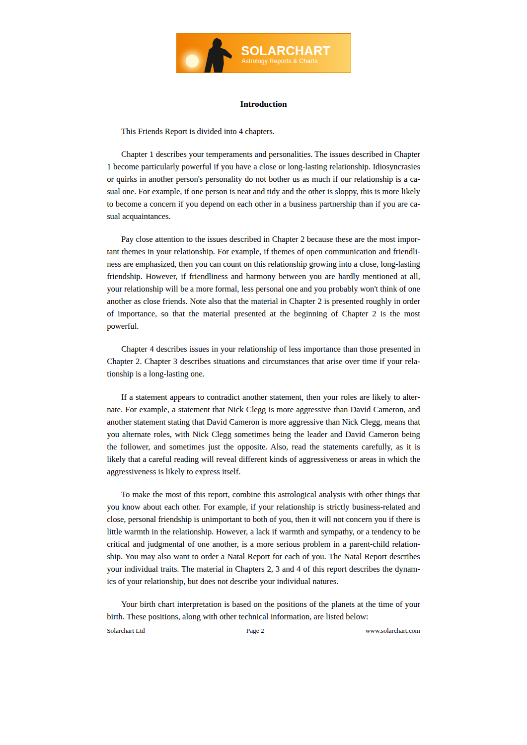SOLARCHART Astrology Reports & Charts
Introduction
This Friends Report is divided into 4 chapters.
Chapter 1 describes your temperaments and personalities. The issues described in Chapter 1 become particularly powerful if you have a close or long-lasting relationship. Idiosyncrasies or quirks in another person's personality do not bother us as much if our relationship is a casual one. For example, if one person is neat and tidy and the other is sloppy, this is more likely to become a concern if you depend on each other in a business partnership than if you are casual acquaintances.
Pay close attention to the issues described in Chapter 2 because these are the most important themes in your relationship. For example, if themes of open communication and friendliness are emphasized, then you can count on this relationship growing into a close, long-lasting friendship. However, if friendliness and harmony between you are hardly mentioned at all, your relationship will be a more formal, less personal one and you probably won't think of one another as close friends. Note also that the material in Chapter 2 is presented roughly in order of importance, so that the material presented at the beginning of Chapter 2 is the most powerful.
Chapter 4 describes issues in your relationship of less importance than those presented in Chapter 2. Chapter 3 describes situations and circumstances that arise over time if your relationship is a long-lasting one.
If a statement appears to contradict another statement, then your roles are likely to alternate. For example, a statement that Nick Clegg is more aggressive than David Cameron, and another statement stating that David Cameron is more aggressive than Nick Clegg, means that you alternate roles, with Nick Clegg sometimes being the leader and David Cameron being the follower, and sometimes just the opposite. Also, read the statements carefully, as it is likely that a careful reading will reveal different kinds of aggressiveness or areas in which the aggressiveness is likely to express itself.
To make the most of this report, combine this astrological analysis with other things that you know about each other. For example, if your relationship is strictly business-related and close, personal friendship is unimportant to both of you, then it will not concern you if there is little warmth in the relationship. However, a lack if warmth and sympathy, or a tendency to be critical and judgmental of one another, is a more serious problem in a parent-child relationship. You may also want to order a Natal Report for each of you. The Natal Report describes your individual traits. The material in Chapters 2, 3 and 4 of this report describes the dynamics of your relationship, but does not describe your individual natures.
Your birth chart interpretation is based on the positions of the planets at the time of your birth. These positions, along with other technical information, are listed below:
Solarchart Ltd Page 2 www.solarchart.com